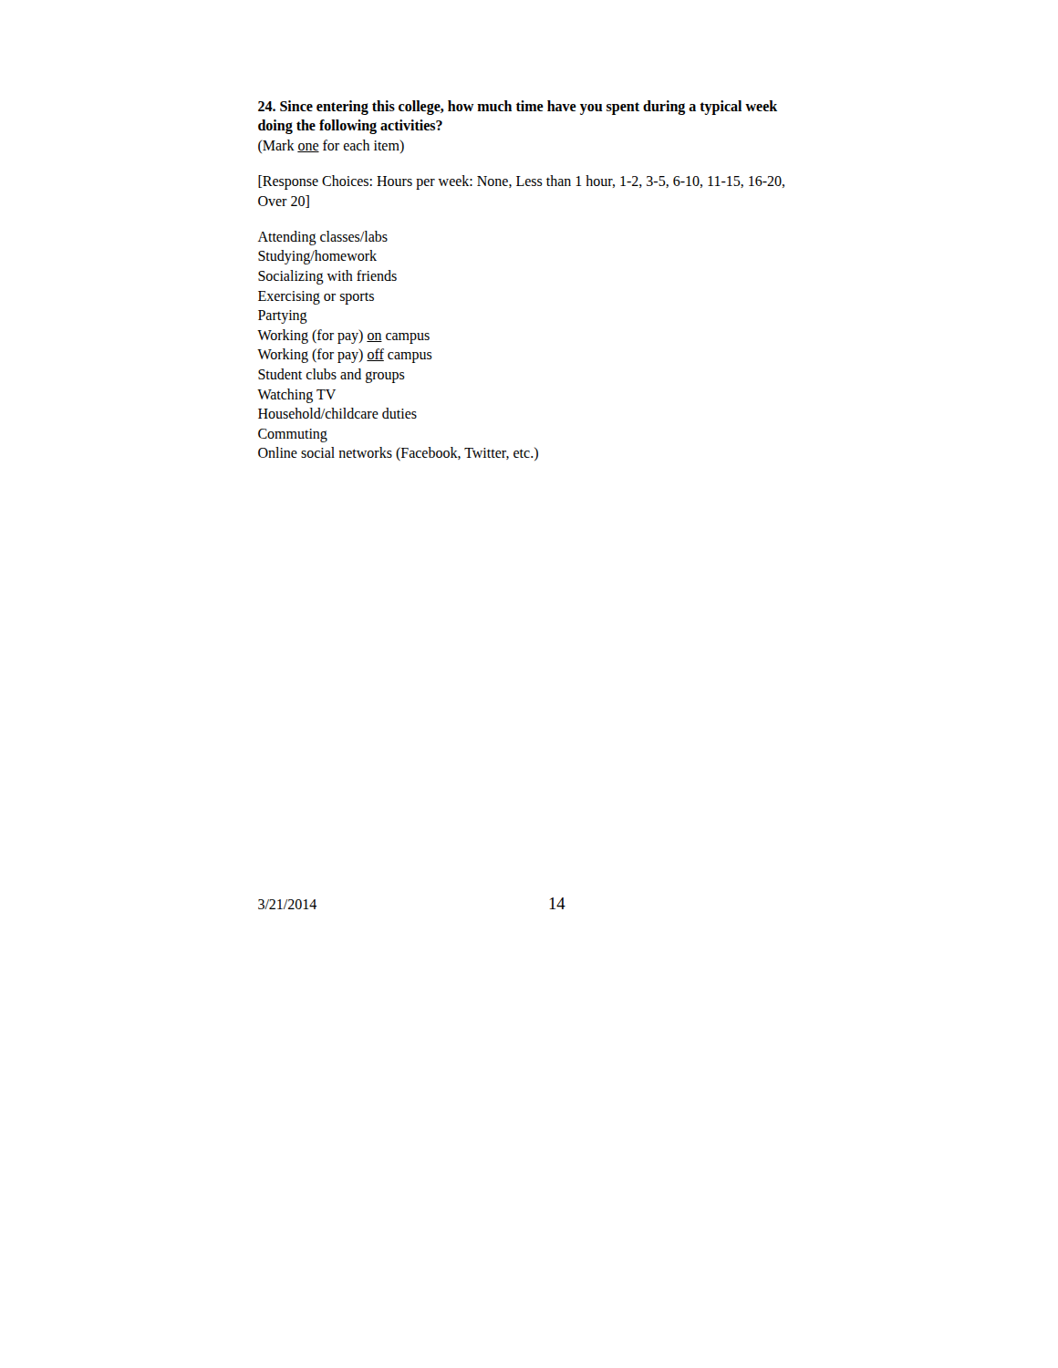24. Since entering this college, how much time have you spent during a typical week doing the following activities?
(Mark one for each item)
[Response Choices: Hours per week: None, Less than 1 hour, 1-2, 3-5, 6-10, 11-15, 16-20, Over 20]
Attending classes/labs
Studying/homework
Socializing with friends
Exercising or sports
Partying
Working (for pay) on campus
Working (for pay) off campus
Student clubs and groups
Watching TV
Household/childcare duties
Commuting
Online social networks (Facebook, Twitter, etc.)
3/21/2014 14